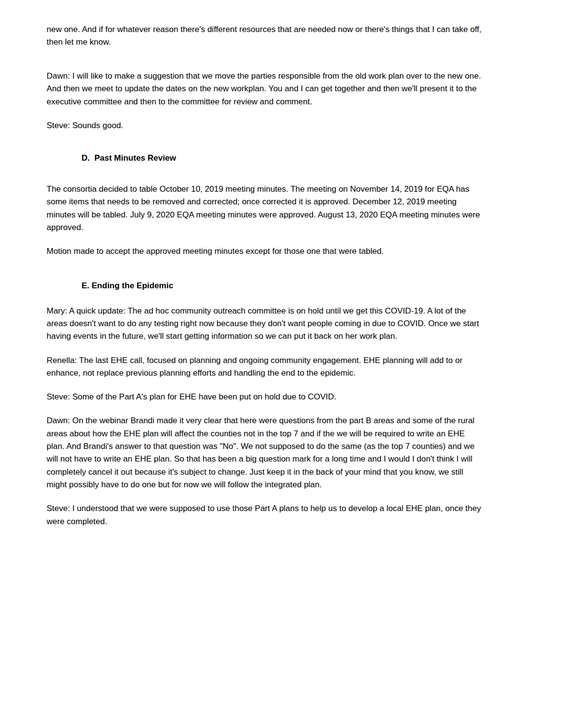new one. And if for whatever reason there's different resources that are needed now or there's things that I can take off, then let me know.
Dawn: I will like to make a suggestion that we move the parties responsible from the old work plan over to the new one. And then we meet to update the dates on the new workplan. You and I can get together and then we'll present it to the executive committee and then to the committee for review and comment.
Steve: Sounds good.
D. Past Minutes Review
The consortia decided to table October 10, 2019 meeting minutes. The meeting on November 14, 2019 for EQA has some items that needs to be removed and corrected; once corrected it is approved. December 12, 2019 meeting minutes will be tabled. July 9, 2020 EQA meeting minutes were approved. August 13, 2020 EQA meeting minutes were approved.
Motion made to accept the approved meeting minutes except for those one that were tabled.
E. Ending the Epidemic
Mary: A quick update: The ad hoc community outreach committee is on hold until we get this COVID-19. A lot of the areas doesn't want to do any testing right now because they don't want people coming in due to COVID. Once we start having events in the future, we'll start getting information so we can put it back on her work plan.
Renella: The last EHE call, focused on planning and ongoing community engagement. EHE planning will add to or enhance, not replace previous planning efforts and handling the end to the epidemic.
Steve: Some of the Part A's plan for EHE have been put on hold due to COVID.
Dawn: On the webinar Brandi made it very clear that here were questions from the part B areas and some of the rural areas about how the EHE plan will affect the counties not in the top 7 and if the we will be required to write an EHE plan. And Brandi's answer to that question was "No". We not supposed to do the same (as the top 7 counties) and we will not have to write an EHE plan. So that has been a big question mark for a long time and I would I don't think I will completely cancel it out because it's subject to change. Just keep it in the back of your mind that you know, we still might possibly have to do one but for now we will follow the integrated plan.
Steve: I understood that we were supposed to use those Part A plans to help us to develop a local EHE plan, once they were completed.